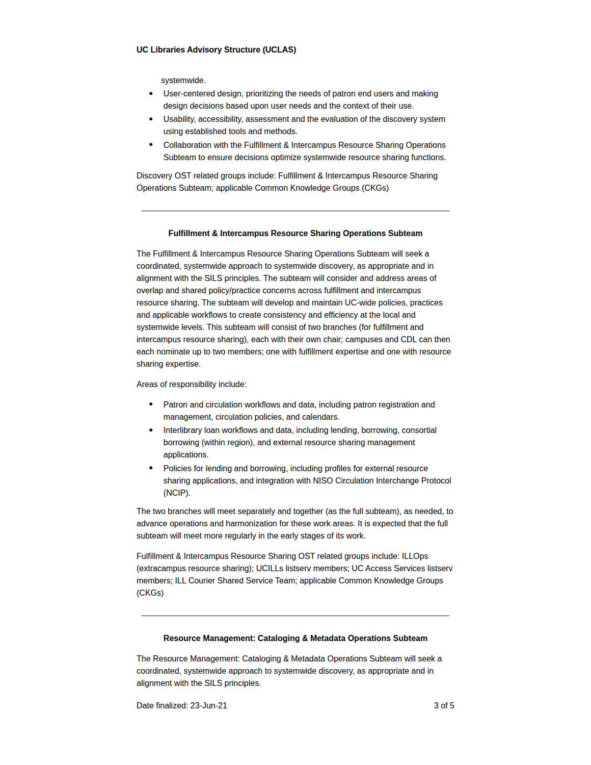UC Libraries Advisory Structure (UCLAS)
systemwide.
User-centered design, prioritizing the needs of patron end users and making design decisions based upon user needs and the context of their use.
Usability, accessibility, assessment and the evaluation of the discovery system using established tools and methods.
Collaboration with the Fulfillment & Intercampus Resource Sharing Operations Subteam to ensure decisions optimize systemwide resource sharing functions.
Discovery OST related groups include: Fulfillment & Intercampus Resource Sharing Operations Subteam; applicable Common Knowledge Groups (CKGs)
Fulfillment & Intercampus Resource Sharing Operations Subteam
The Fulfillment & Intercampus Resource Sharing Operations Subteam will seek a coordinated, systemwide approach to systemwide discovery, as appropriate and in alignment with the SILS principles. The subteam will consider and address areas of overlap and shared policy/practice concerns across fulfillment and intercampus resource sharing. The subteam will develop and maintain UC-wide policies, practices and applicable workflows to create consistency and efficiency at the local and systemwide levels. This subteam will consist of two branches (for fulfillment and intercampus resource sharing), each with their own chair; campuses and CDL can then each nominate up to two members; one with fulfillment expertise and one with resource sharing expertise.
Areas of responsibility include:
Patron and circulation workflows and data, including patron registration and management, circulation policies, and calendars.
Interlibrary loan workflows and data, including lending, borrowing, consortial borrowing (within region), and external resource sharing management applications.
Policies for lending and borrowing, including profiles for external resource sharing applications, and integration with NISO Circulation Interchange Protocol (NCIP).
The two branches will meet separately and together (as the full subteam), as needed, to advance operations and harmonization for these work areas. It is expected that the full subteam will meet more regularly in the early stages of its work.
Fulfillment & Intercampus Resource Sharing OST related groups include: ILLOps (extracampus resource sharing); UCILLs listserv members; UC Access Services listserv members; ILL Courier Shared Service Team; applicable Common Knowledge Groups (CKGs)
Resource Management: Cataloging & Metadata Operations Subteam
The Resource Management: Cataloging & Metadata Operations Subteam will seek a coordinated, systemwide approach to systemwide discovery, as appropriate and in alignment with the SILS principles.
Date finalized: 23-Jun-21 3 of 5